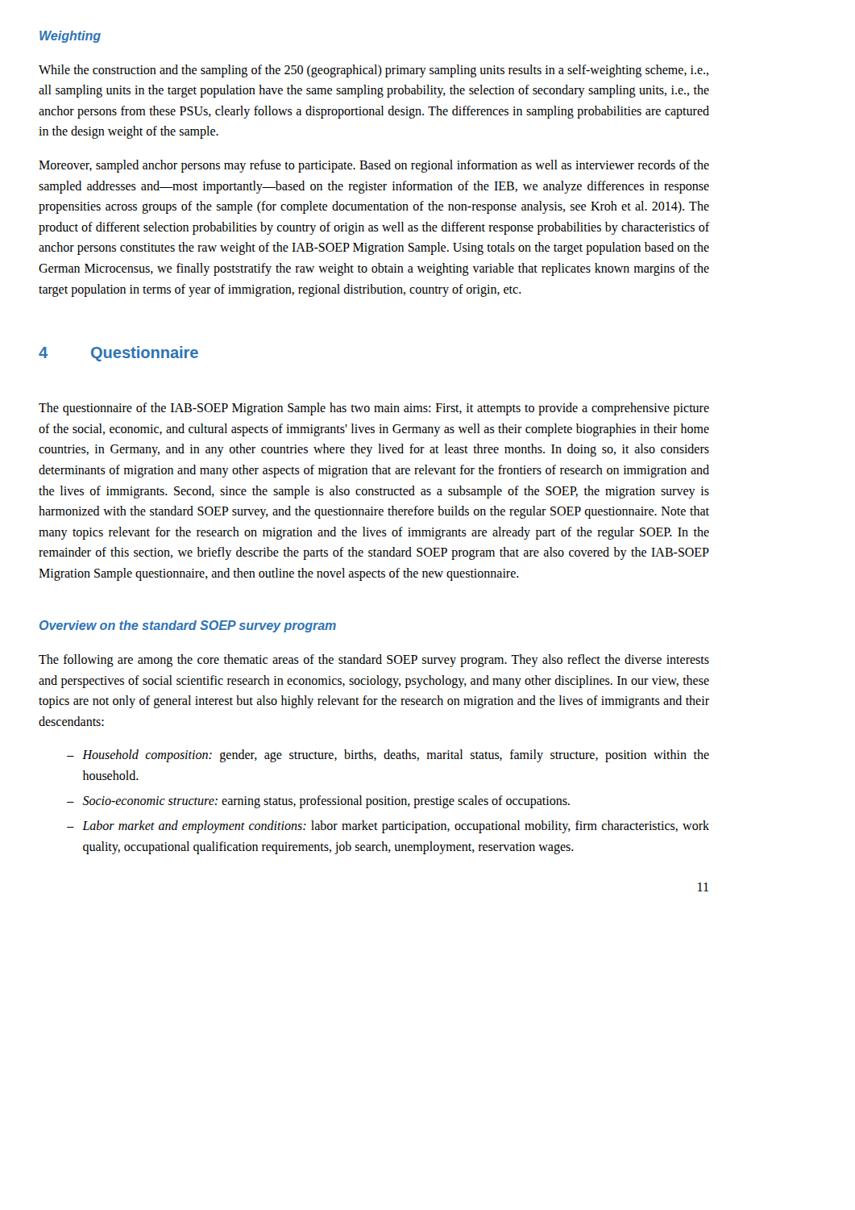Weighting
While the construction and the sampling of the 250 (geographical) primary sampling units results in a self-weighting scheme, i.e., all sampling units in the target population have the same sampling probability, the selection of secondary sampling units, i.e., the anchor persons from these PSUs, clearly follows a disproportional design. The differences in sampling probabilities are captured in the design weight of the sample.
Moreover, sampled anchor persons may refuse to participate. Based on regional information as well as interviewer records of the sampled addresses and—most importantly—based on the register information of the IEB, we analyze differences in response propensities across groups of the sample (for complete documentation of the non-response analysis, see Kroh et al. 2014). The product of different selection probabilities by country of origin as well as the different response probabilities by characteristics of anchor persons constitutes the raw weight of the IAB-SOEP Migration Sample. Using totals on the target population based on the German Microcensus, we finally poststratify the raw weight to obtain a weighting variable that replicates known margins of the target population in terms of year of immigration, regional distribution, country of origin, etc.
4 Questionnaire
The questionnaire of the IAB-SOEP Migration Sample has two main aims: First, it attempts to provide a comprehensive picture of the social, economic, and cultural aspects of immigrants' lives in Germany as well as their complete biographies in their home countries, in Germany, and in any other countries where they lived for at least three months. In doing so, it also considers determinants of migration and many other aspects of migration that are relevant for the frontiers of research on immigration and the lives of immigrants. Second, since the sample is also constructed as a subsample of the SOEP, the migration survey is harmonized with the standard SOEP survey, and the questionnaire therefore builds on the regular SOEP questionnaire. Note that many topics relevant for the research on migration and the lives of immigrants are already part of the regular SOEP. In the remainder of this section, we briefly describe the parts of the standard SOEP program that are also covered by the IAB-SOEP Migration Sample questionnaire, and then outline the novel aspects of the new questionnaire.
Overview on the standard SOEP survey program
The following are among the core thematic areas of the standard SOEP survey program. They also reflect the diverse interests and perspectives of social scientific research in economics, sociology, psychology, and many other disciplines. In our view, these topics are not only of general interest but also highly relevant for the research on migration and the lives of immigrants and their descendants:
Household composition: gender, age structure, births, deaths, marital status, family structure, position within the household.
Socio-economic structure: earning status, professional position, prestige scales of occupations.
Labor market and employment conditions: labor market participation, occupational mobility, firm characteristics, work quality, occupational qualification requirements, job search, unemployment, reservation wages.
11